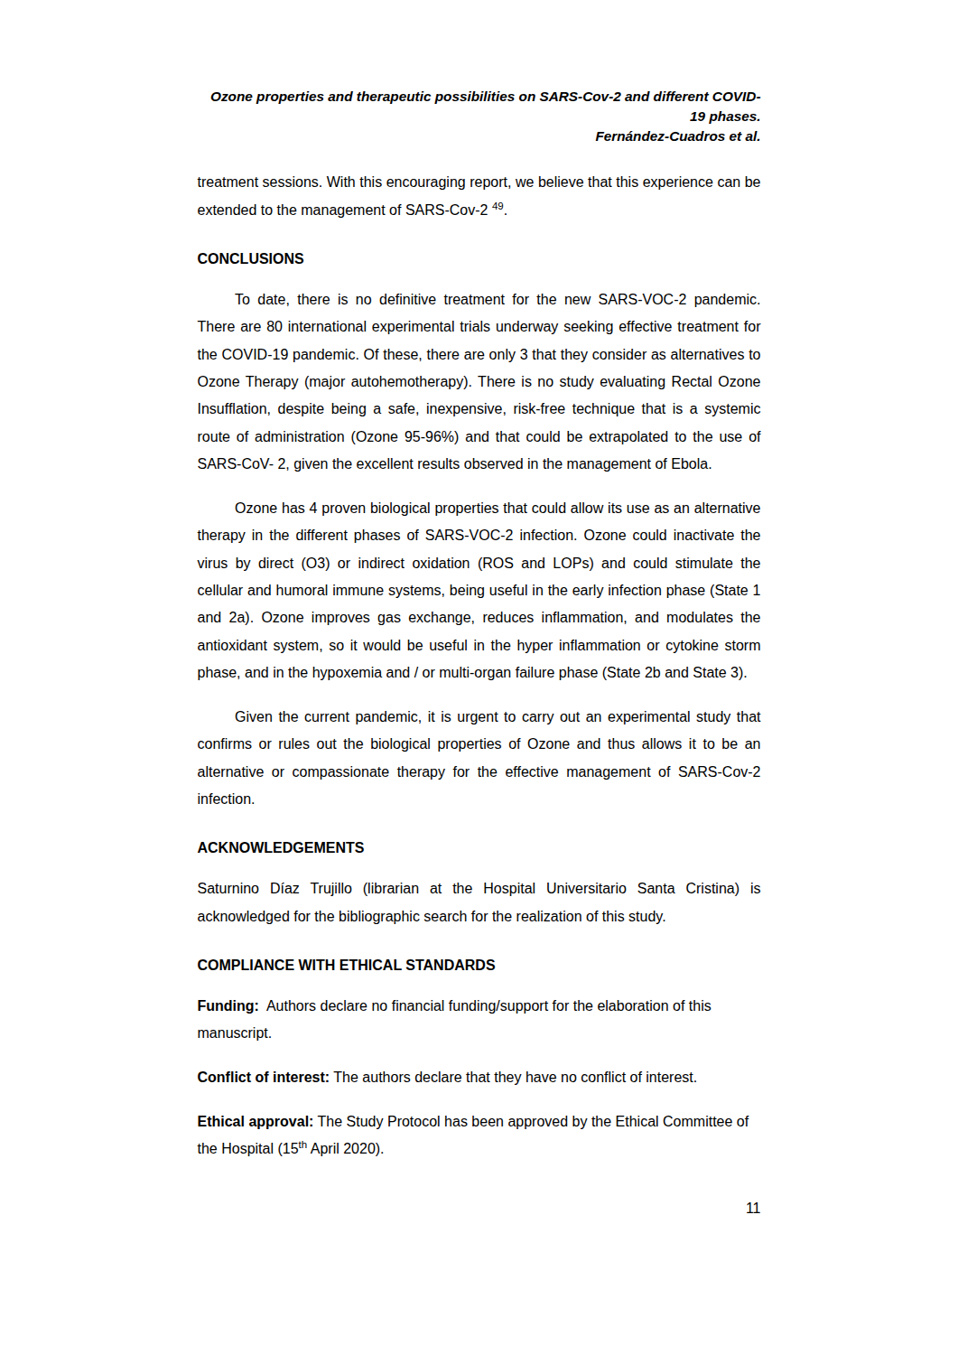Ozone properties and therapeutic possibilities on SARS-Cov-2 and different COVID-19 phases. Fernández-Cuadros et al.
treatment sessions. With this encouraging report, we believe that this experience can be extended to the management of SARS-Cov-2 49.
Conclusions
To date, there is no definitive treatment for the new SARS-VOC-2 pandemic. There are 80 international experimental trials underway seeking effective treatment for the COVID-19 pandemic. Of these, there are only 3 that they consider as alternatives to Ozone Therapy (major autohemotherapy). There is no study evaluating Rectal Ozone Insufflation, despite being a safe, inexpensive, risk-free technique that is a systemic route of administration (Ozone 95-96%) and that could be extrapolated to the use of SARS-CoV- 2, given the excellent results observed in the management of Ebola.
Ozone has 4 proven biological properties that could allow its use as an alternative therapy in the different phases of SARS-VOC-2 infection. Ozone could inactivate the virus by direct (O3) or indirect oxidation (ROS and LOPs) and could stimulate the cellular and humoral immune systems, being useful in the early infection phase (State 1 and 2a). Ozone improves gas exchange, reduces inflammation, and modulates the antioxidant system, so it would be useful in the hyper inflammation or cytokine storm phase, and in the hypoxemia and / or multi-organ failure phase (State 2b and State 3).
Given the current pandemic, it is urgent to carry out an experimental study that confirms or rules out the biological properties of Ozone and thus allows it to be an alternative or compassionate therapy for the effective management of SARS-Cov-2 infection.
Acknowledgements
Saturnino Díaz Trujillo (librarian at the Hospital Universitario Santa Cristina) is acknowledged for the bibliographic search for the realization of this study.
Compliance with ethical standards
Funding: Authors declare no financial funding/support for the elaboration of this manuscript.
Conflict of interest: The authors declare that they have no conflict of interest.
Ethical approval: The Study Protocol has been approved by the Ethical Committee of the Hospital (15th April 2020).
11